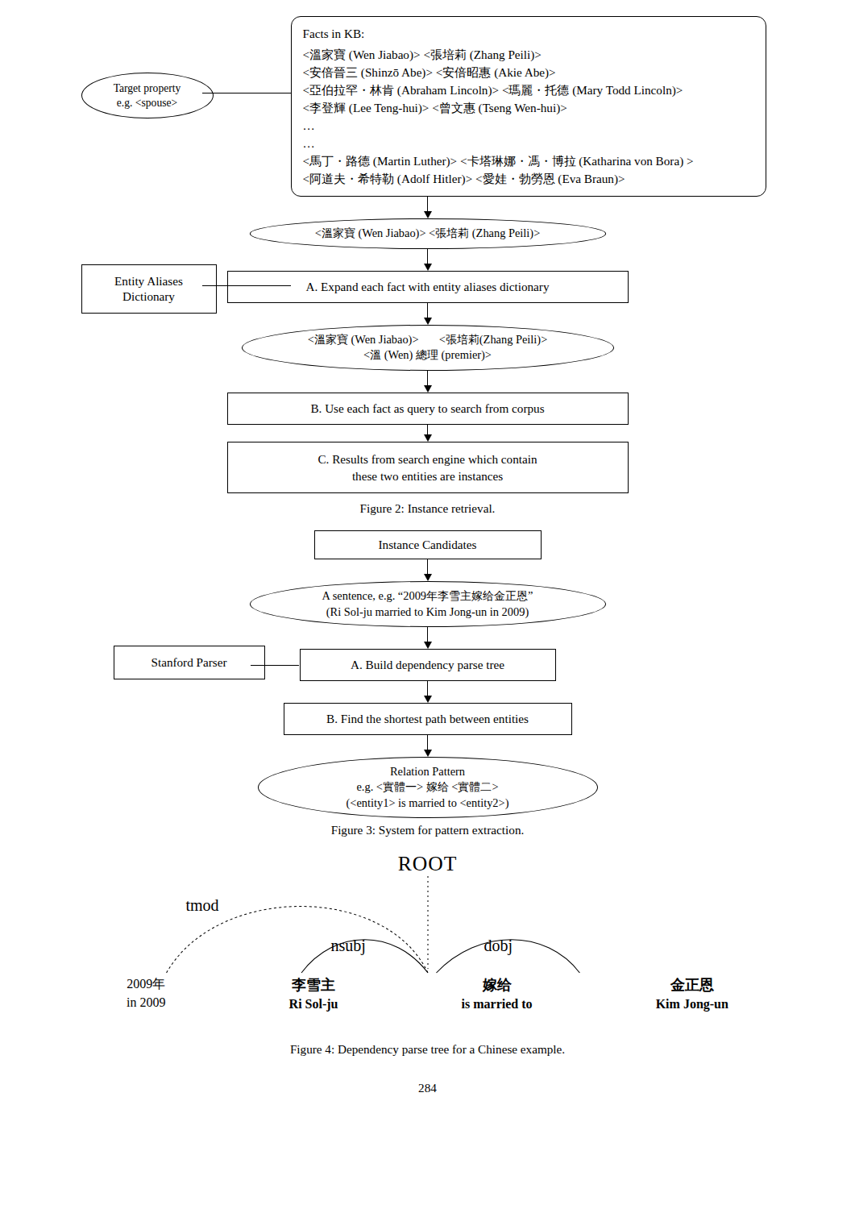Target property
e.g. <spouse>
Facts in KB:
<溫家寶 (Wen Jiabao)> <張培莉 (Zhang Peili)>
<安倍晉三 (Shinzō Abe)> <安倍昭惠 (Akie Abe)>
<亞伯拉罕・林肯 (Abraham Lincoln)> <瑪麗・托德 (Mary Todd Lincoln)>
<李登輝 (Lee Teng-hui)> <曾文惠 (Tseng Wen-hui)>
…
…
<馬丁・路德 (Martin Luther)> <卡塔琳娜・馮・博拉 (Katharina von Bora) >
<阿道夫・希特勒 (Adolf Hitler)> <愛娃・勃勞恩 (Eva Braun)>
<溫家寶 (Wen Jiabao)> <張培莉 (Zhang Peili)>
Entity Aliases
Dictionary
A. Expand each fact with entity aliases dictionary
<溫家寶 (Wen Jiabao)> <張培莉(Zhang Peili)>
<溫 (Wen) 總理 (premier)>
B. Use each fact as query to search from corpus
C. Results from search engine which contain
these two entities are instances
Figure 2: Instance retrieval.
Instance Candidates
A sentence, e.g. “2009年李雪主嫁给金正恩”
(Ri Sol-ju married to Kim Jong-un in 2009)
Stanford Parser
A. Build dependency parse tree
B. Find the shortest path between entities
Relation Pattern
e.g. <實體一> 嫁给 <實體二>
(<entity1> is married to <entity2>)
Figure 3: System for pattern extraction.
ROOT
tmod
nsubj
dobj
2009年
in 2009
李雪主
Ri Sol-ju
嫁给
is married to
金正恩
Kim Jong-un
Figure 4: Dependency parse tree for a Chinese example.
284